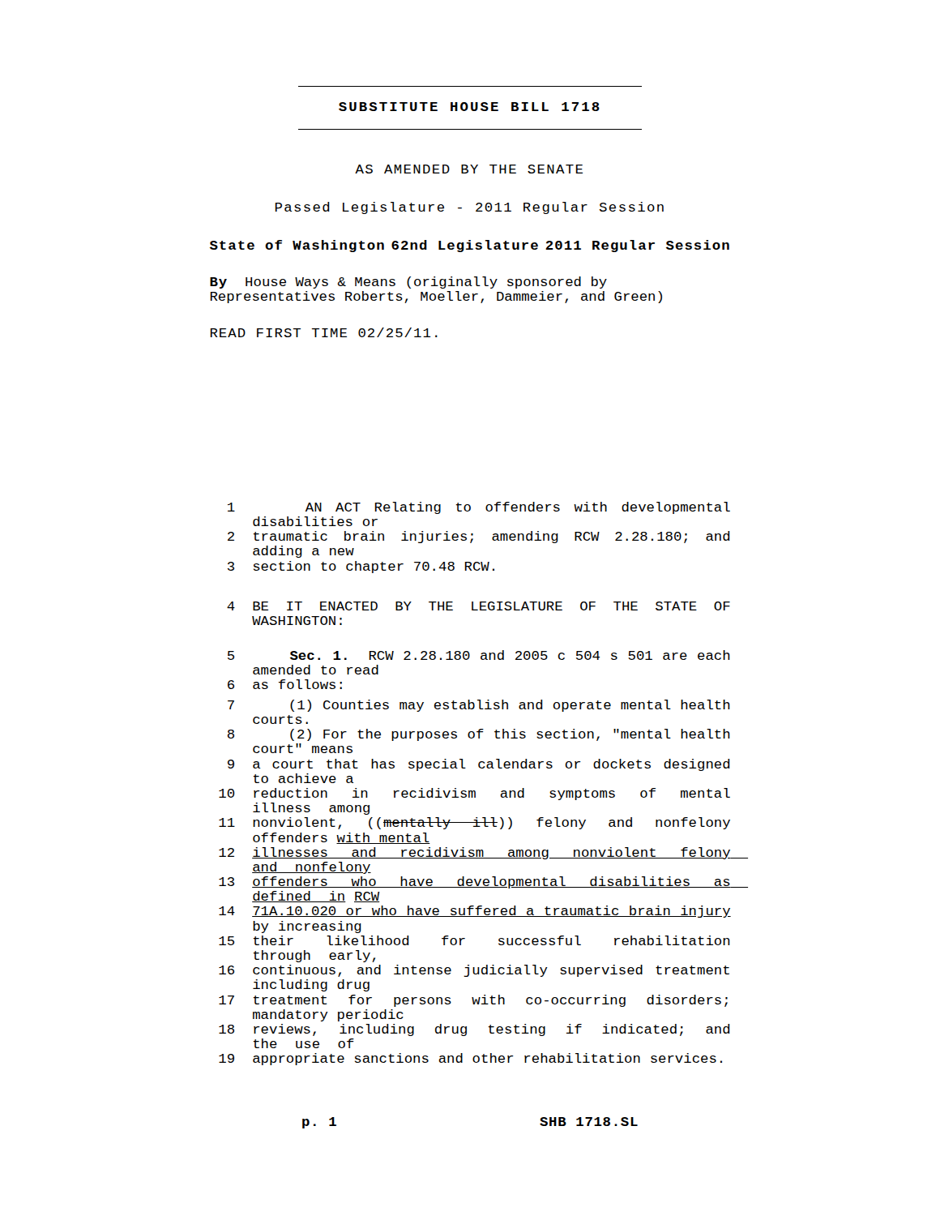SUBSTITUTE HOUSE BILL 1718
AS AMENDED BY THE SENATE
Passed Legislature - 2011 Regular Session
| State of Washington | 62nd Legislature | 2011 Regular Session |
By House Ways & Means (originally sponsored by Representatives Roberts, Moeller, Dammeier, and Green)
READ FIRST TIME 02/25/11.
1 AN ACT Relating to offenders with developmental disabilities or
2 traumatic brain injuries; amending RCW 2.28.180; and adding a new
3 section to chapter 70.48 RCW.
4 BE IT ENACTED BY THE LEGISLATURE OF THE STATE OF WASHINGTON:
5 Sec. 1. RCW 2.28.180 and 2005 c 504 s 501 are each amended to read
6 as follows:
7 (1) Counties may establish and operate mental health courts.
8 (2) For the purposes of this section, "mental health court" means
9 a court that has special calendars or dockets designed to achieve a
10 reduction in recidivism and symptoms of mental illness among
11 nonviolent, ((mentally ill)) felony and nonfelony offenders with mental
12 illnesses and recidivism among nonviolent felony and nonfelony
13 offenders who have developmental disabilities as defined in RCW
14 71A.10.020 or who have suffered a traumatic brain injury by increasing
15 their likelihood for successful rehabilitation through early,
16 continuous, and intense judicially supervised treatment including drug
17 treatment for persons with co-occurring disorders; mandatory periodic
18 reviews, including drug testing if indicated; and the use of
19 appropriate sanctions and other rehabilitation services.
p. 1 SHB 1718.SL